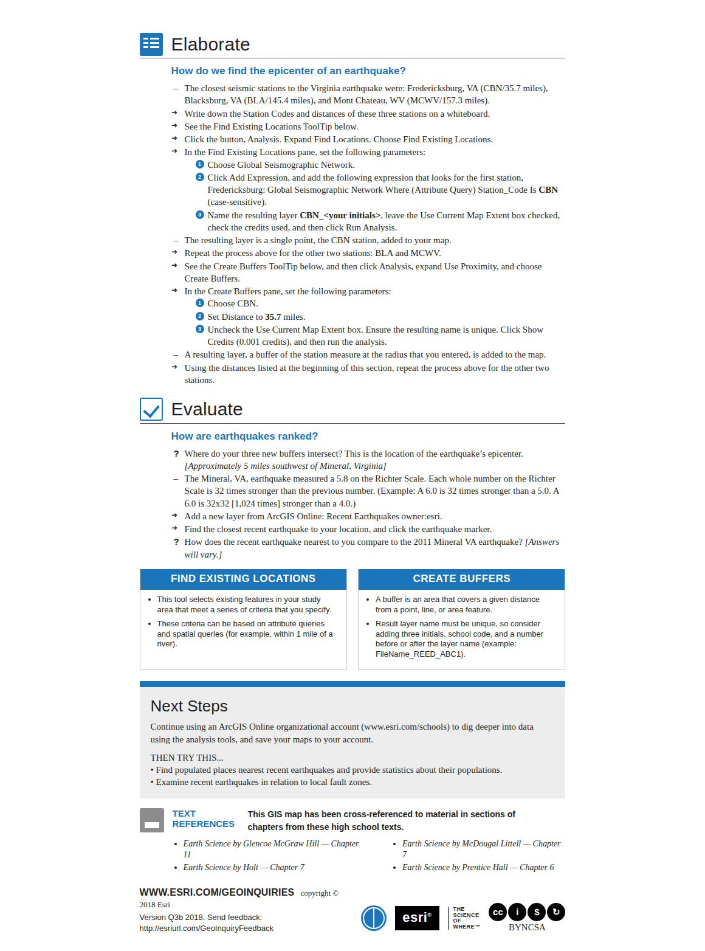Elaborate
How do we find the epicenter of an earthquake?
The closest seismic stations to the Virginia earthquake were: Fredericksburg, VA (CBN/35.7 miles), Blacksburg, VA (BLA/145.4 miles), and Mont Chateau, WV (MCWV/157.3 miles).
Write down the Station Codes and distances of these three stations on a whiteboard.
See the Find Existing Locations ToolTip below.
Click the button, Analysis. Expand Find Locations. Choose Find Existing Locations.
In the Find Existing Locations pane, set the following parameters:
1 Choose Global Seismographic Network.
2 Click Add Expression, and add the following expression that looks for the first station, Fredericksburg: Global Seismographic Network Where (Attribute Query) Station_Code Is CBN (case-sensitive).
3 Name the resulting layer CBN_<your initials>, leave the Use Current Map Extent box checked, check the credits used, and then click Run Analysis.
The resulting layer is a single point, the CBN station, added to your map.
Repeat the process above for the other two stations: BLA and MCWV.
See the Create Buffers ToolTip below, and then click Analysis, expand Use Proximity, and choose Create Buffers.
In the Create Buffers pane, set the following parameters:
1 Choose CBN.
2 Set Distance to 35.7 miles.
3 Uncheck the Use Current Map Extent box. Ensure the resulting name is unique. Click Show Credits (0.001 credits), and then run the analysis.
A resulting layer, a buffer of the station measure at the radius that you entered, is added to the map.
Using the distances listed at the beginning of this section, repeat the process above for the other two stations.
Evaluate
How are earthquakes ranked?
Where do your three new buffers intersect? This is the location of the earthquake’s epicenter. [Approximately 5 miles southwest of Mineral, Virginia]
The Mineral, VA, earthquake measured a 5.8 on the Richter Scale. Each whole number on the Richter Scale is 32 times stronger than the previous number. (Example: A 6.0 is 32 times stronger than a 5.0. A 6.0 is 32x32 [1,024 times] stronger than a 4.0.)
Add a new layer from ArcGIS Online: Recent Earthquakes owner:esri.
Find the closest recent earthquake to your location, and click the earthquake marker.
How does the recent earthquake nearest to you compare to the 2011 Mineral VA earthquake? [Answers will vary.]
FIND EXISTING LOCATIONS
This tool selects existing features in your study area that meet a series of criteria that you specify.
These criteria can be based on attribute queries and spatial queries (for example, within 1 mile of a river).
CREATE BUFFERS
A buffer is an area that covers a given distance from a point, line, or area feature.
Result layer name must be unique, so consider adding three initials, school code, and a number before or after the layer name (example: FileName_REED_ABC1).
Next Steps
Continue using an ArcGIS Online organizational account (www.esri.com/schools) to dig deeper into data using the analysis tools, and save your maps to your account.
THEN TRY THIS...
Find populated places nearest recent earthquakes and provide statistics about their populations.
Examine recent earthquakes in relation to local fault zones.
TEXT
REFERENCES
This GIS map has been cross-referenced to material in sections of
chapters from these high school texts.
Earth Science by Glencoe McGraw Hill — Chapter 11
Earth Science by Holt — Chapter 7
Earth Science by McDougal Littell — Chapter 7
Earth Science by Prentice Hall — Chapter 6
WWW.ESRI.COM/GEOINQUIRIES copyright © 2018 Esri
Version Q3b 2018. Send feedback: http://esriurl.com/GeoInquiryFeedback
esri®
THE
SCIENCE
OF
WHERE™
cc
i
$
↻
BY NC SA